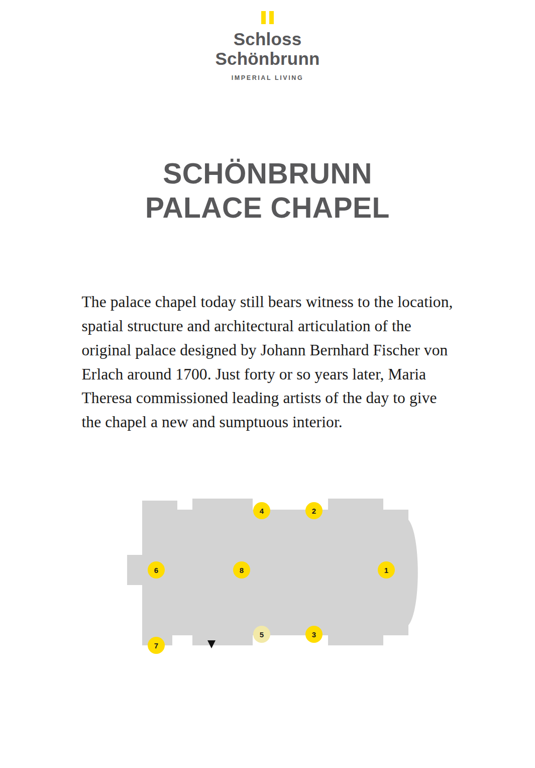Schloss
Schönbrunn
IMPERIAL LIVING
Schönbrunn
Palace Chapel
The palace chapel today still bears witness to the location, spatial structure and architectural articulation of the original palace designed by Johann Bernhard Fischer von Erlach around 1700. Just forty or so years later, Maria Theresa commissioned leading artists of the day to give the chapel a new and sumptuous interior.
1 2 3 4 5 6 7 8